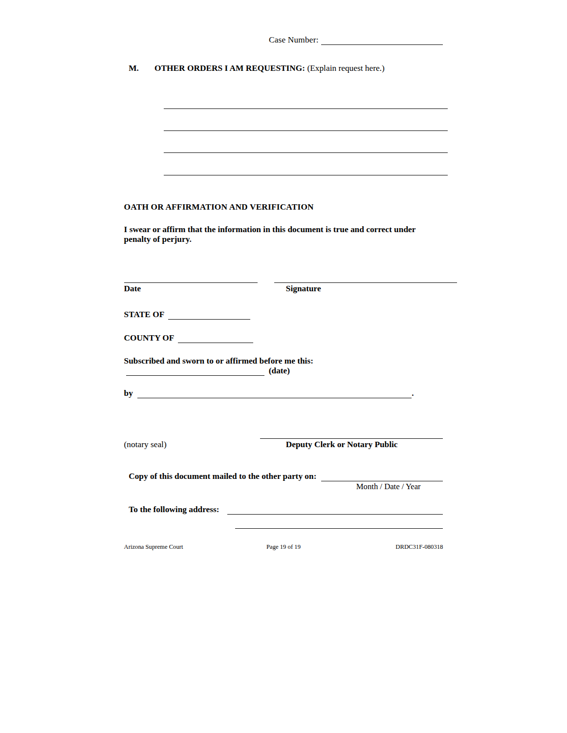Case Number:
M. OTHER ORDERS I AM REQUESTING: (Explain request here.)
OATH OR AFFIRMATION AND VERIFICATION
I swear or affirm that the information in this document is true and correct under penalty of perjury.
Date
Signature
STATE OF
COUNTY OF
Subscribed and sworn to or affirmed before me this: (date)
by .
(notary seal)
Deputy Clerk or Notary Public
Copy of this document mailed to the other party on:
Month / Date / Year
To the following address:
Arizona Supreme Court
Page 19 of 19
DRDC31F-080318